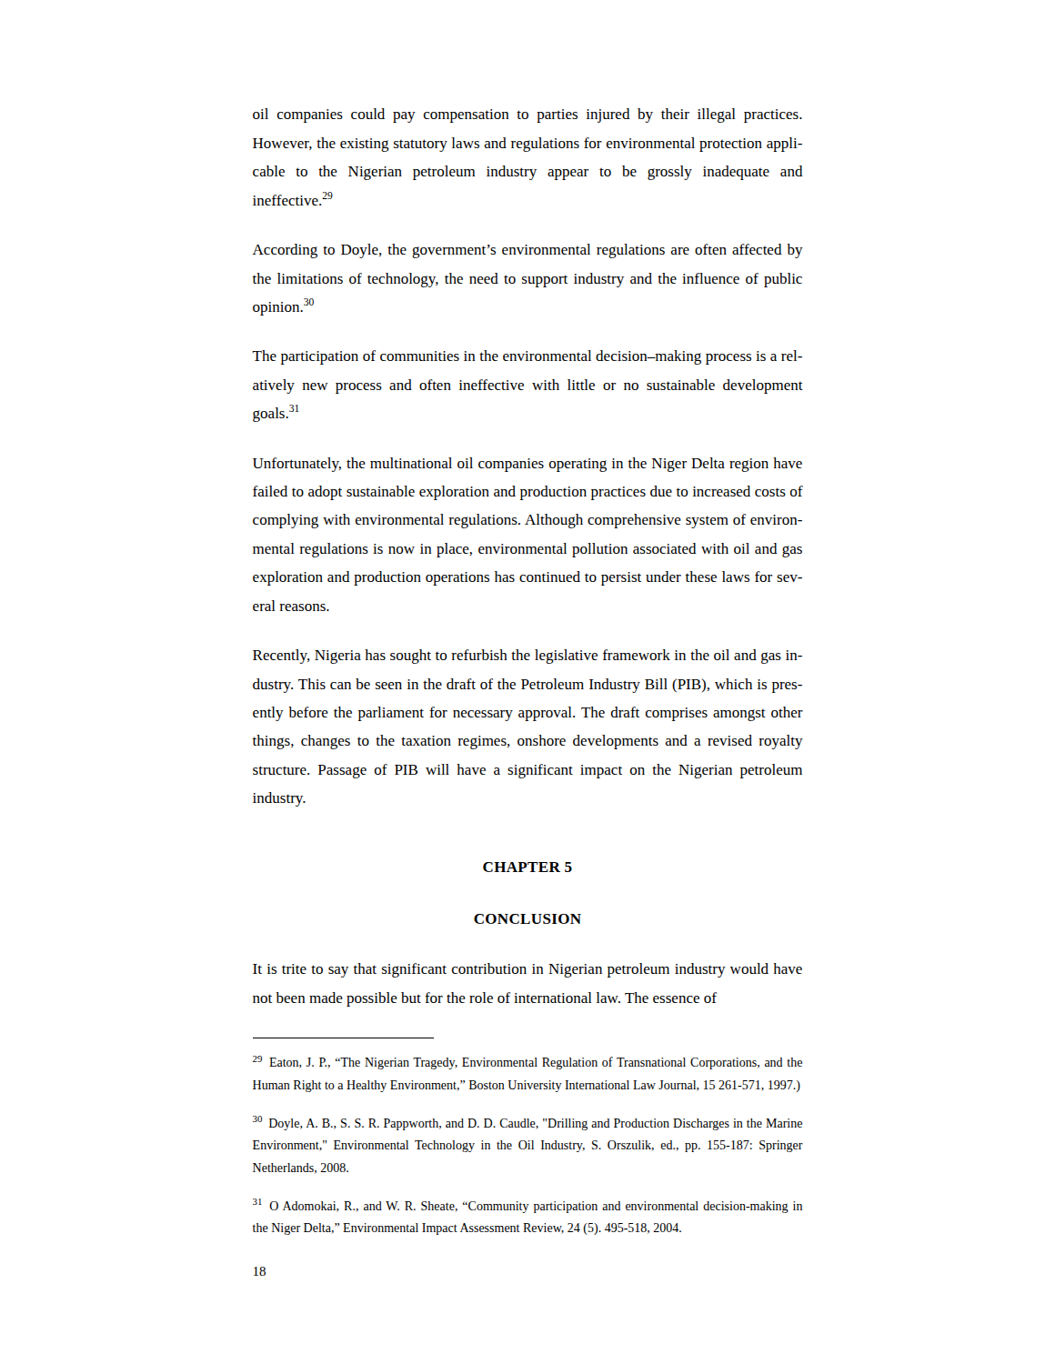oil companies could pay compensation to parties injured by their illegal practices. However, the existing statutory laws and regulations for environmental protection applicable to the Nigerian petroleum industry appear to be grossly inadequate and ineffective.29
According to Doyle, the government’s environmental regulations are often affected by the limitations of technology, the need to support industry and the influence of public opinion.30
The participation of communities in the environmental decision–making process is a relatively new process and often ineffective with little or no sustainable development goals.31
Unfortunately, the multinational oil companies operating in the Niger Delta region have failed to adopt sustainable exploration and production practices due to increased costs of complying with environmental regulations. Although comprehensive system of environmental regulations is now in place, environmental pollution associated with oil and gas exploration and production operations has continued to persist under these laws for several reasons.
Recently, Nigeria has sought to refurbish the legislative framework in the oil and gas industry. This can be seen in the draft of the Petroleum Industry Bill (PIB), which is presently before the parliament for necessary approval. The draft comprises amongst other things, changes to the taxation regimes, onshore developments and a revised royalty structure. Passage of PIB will have a significant impact on the Nigerian petroleum industry.
CHAPTER 5
CONCLUSION
It is trite to say that significant contribution in Nigerian petroleum industry would have not been made possible but for the role of international law. The essence of
29 Eaton, J. P., “The Nigerian Tragedy, Environmental Regulation of Transnational Corporations, and the Human Right to a Healthy Environment,” Boston University International Law Journal, 15 261-571, 1997.)
30 Doyle, A. B., S. S. R. Pappworth, and D. D. Caudle, "Drilling and Production Discharges in the Marine Environment," Environmental Technology in the Oil Industry, S. Orszulik, ed., pp. 155-187: Springer Netherlands, 2008.
31 O Adomokai, R., and W. R. Sheate, “Community participation and environmental decision-making in the Niger Delta,” Environmental Impact Assessment Review, 24 (5). 495-518, 2004.
18